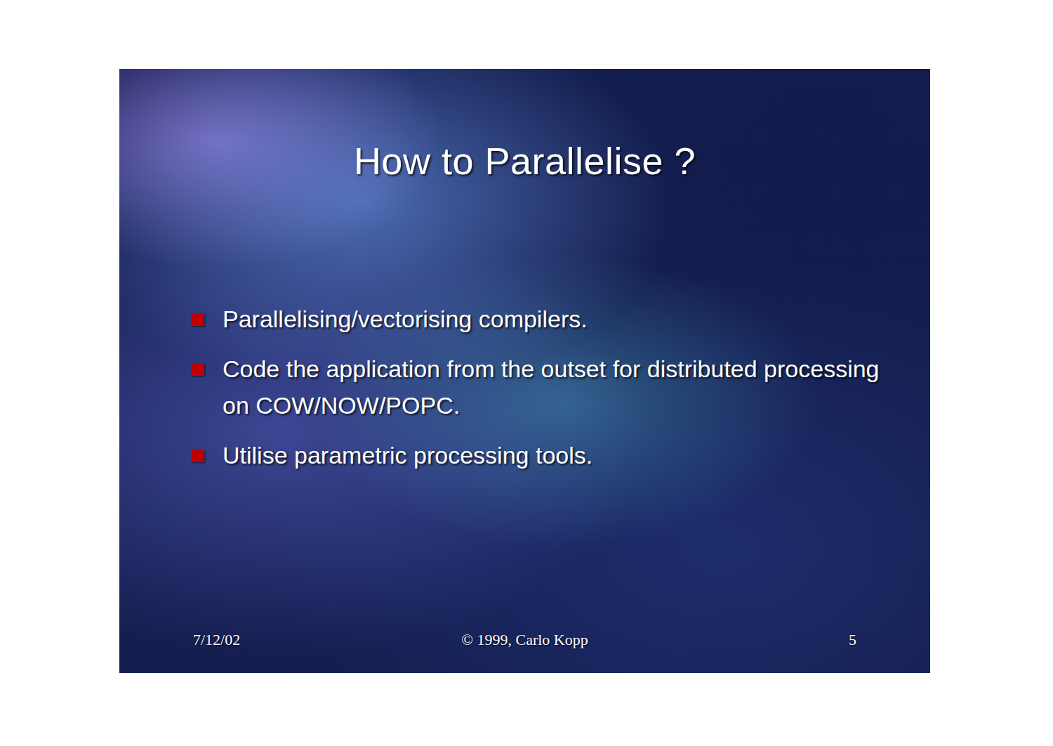How to Parallelise ?
Parallelising/vectorising compilers.
Code the application from the outset for distributed processing on COW/NOW/POPC.
Utilise parametric processing tools.
7/12/02 © 1999, Carlo Kopp 5